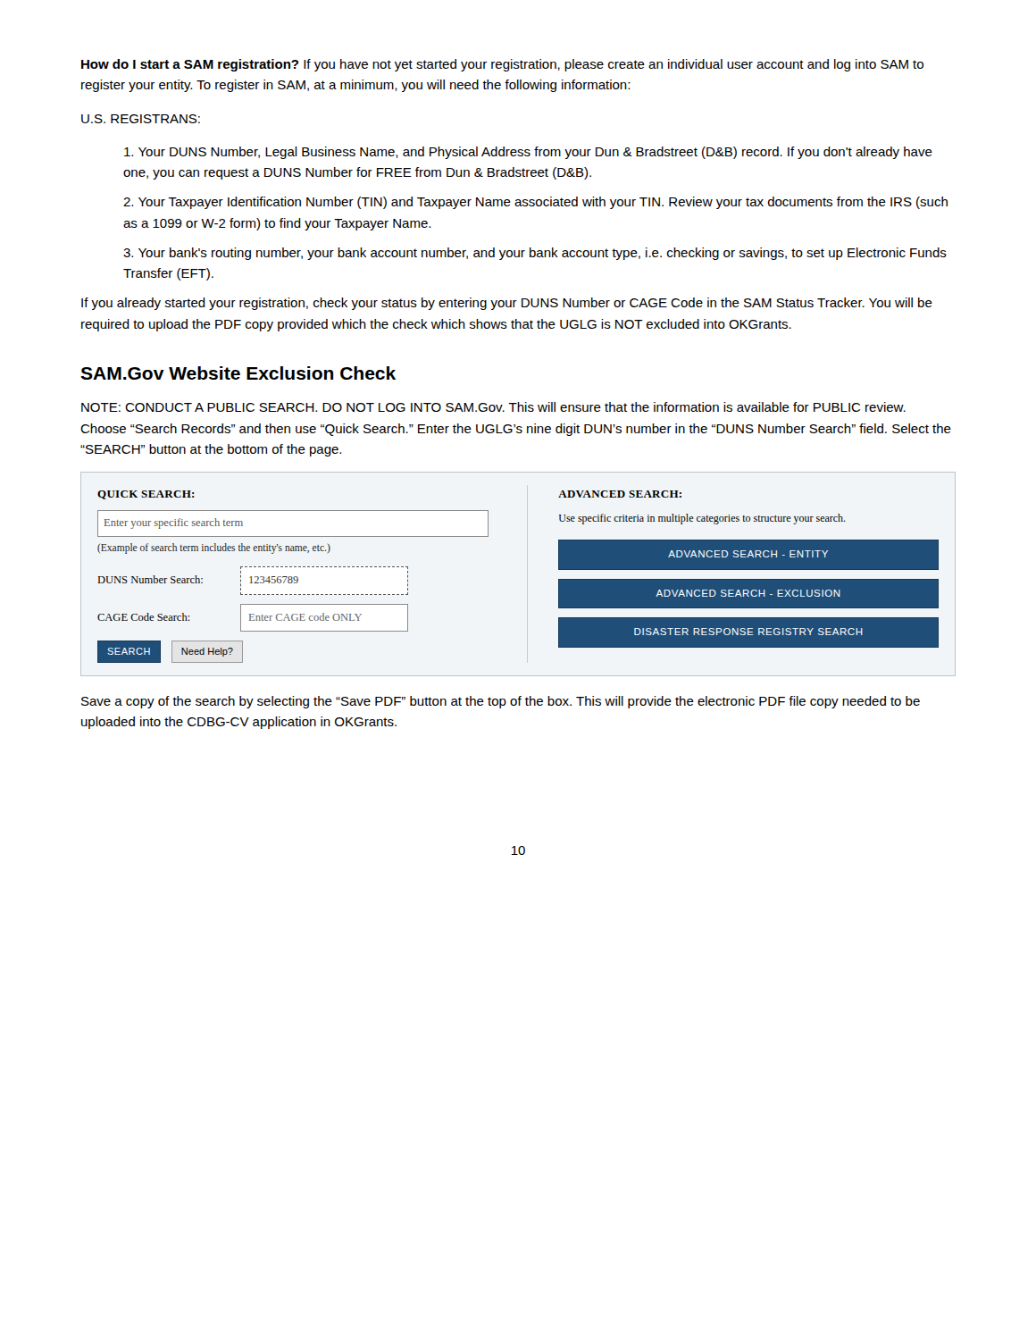How do I start a SAM registration? If you have not yet started your registration, please create an individual user account and log into SAM to register your entity. To register in SAM, at a minimum, you will need the following information:
U.S. REGISTRANS:
1. Your DUNS Number, Legal Business Name, and Physical Address from your Dun & Bradstreet (D&B) record. If you don't already have one, you can request a DUNS Number for FREE from Dun & Bradstreet (D&B).
2. Your Taxpayer Identification Number (TIN) and Taxpayer Name associated with your TIN. Review your tax documents from the IRS (such as a 1099 or W-2 form) to find your Taxpayer Name.
3. Your bank's routing number, your bank account number, and your bank account type, i.e. checking or savings, to set up Electronic Funds Transfer (EFT).
If you already started your registration, check your status by entering your DUNS Number or CAGE Code in the SAM Status Tracker. You will be required to upload the PDF copy provided which the check which shows that the UGLG is NOT excluded into OKGrants.
SAM.Gov Website Exclusion Check
NOTE: CONDUCT A PUBLIC SEARCH. DO NOT LOG INTO SAM.Gov. This will ensure that the information is available for PUBLIC review. Choose “Search Records” and then use “Quick Search.” Enter the UGLG’s nine digit DUN’s number in the “DUNS Number Search” field. Select the “SEARCH” button at the bottom of the page.
QUICK SEARCH:
Enter your specific search term
(Example of search term includes the entity's name, etc.)
DUNS Number Search:
123456789
CAGE Code Search:
Enter CAGE code ONLY
SEARCH Need Help?
ADVANCED SEARCH:
Use specific criteria in multiple categories to structure your search.
ADVANCED SEARCH - ENTITY
ADVANCED SEARCH - EXCLUSION
DISASTER RESPONSE REGISTRY SEARCH
Save a copy of the search by selecting the “Save PDF” button at the top of the box. This will provide the electronic PDF file copy needed to be uploaded into the CDBG-CV application in OKGrants.
10